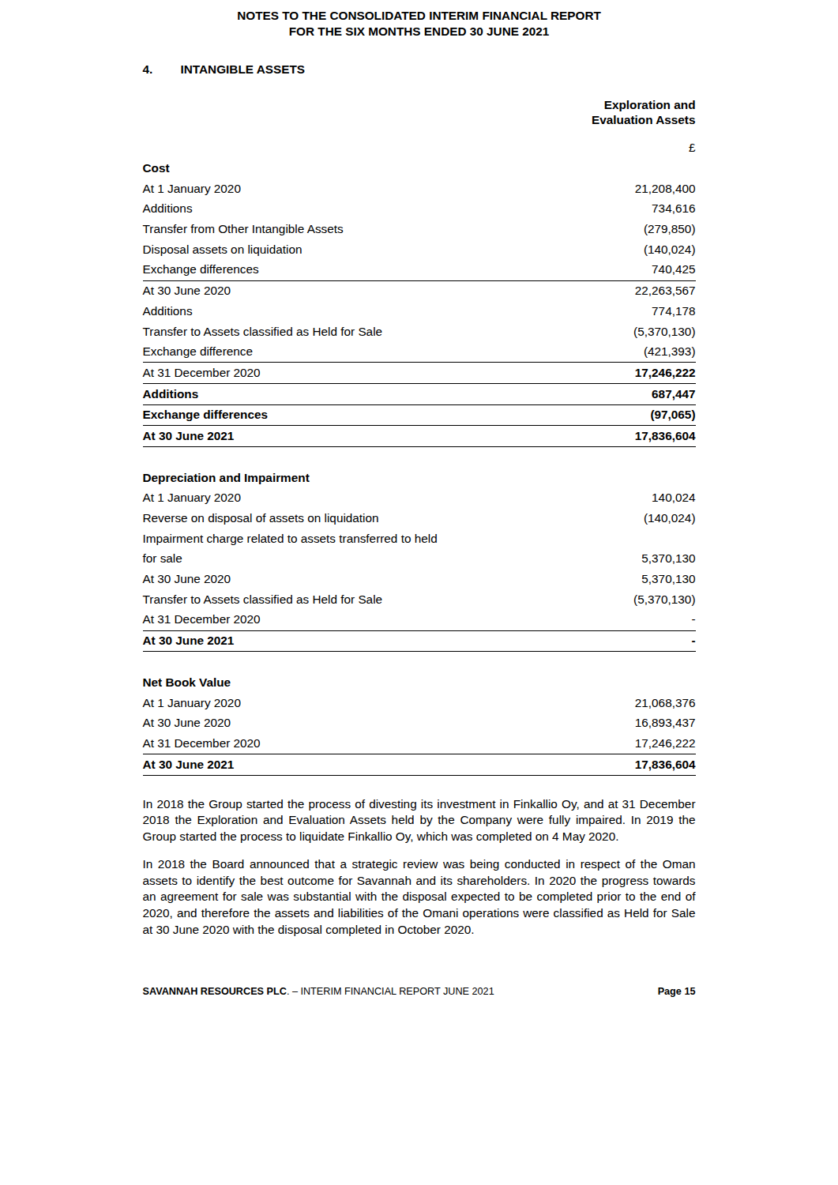NOTES TO THE CONSOLIDATED INTERIM FINANCIAL REPORT
FOR THE SIX MONTHS ENDED 30 JUNE 2021
4. INTANGIBLE ASSETS
| | Exploration and Evaluation Assets |
| | £ |
| Cost | |
| At 1 January 2020 | 21,208,400 |
| Additions | 734,616 |
| Transfer from Other Intangible Assets | (279,850) |
| Disposal assets on liquidation | (140,024) |
| Exchange differences | 740,425 |
| At 30 June 2020 | 22,263,567 |
| Additions | 774,178 |
| Transfer to Assets classified as Held for Sale | (5,370,130) |
| Exchange difference | (421,393) |
| At 31 December 2020 | 17,246,222 |
| Additions | 687,447 |
| Exchange differences | (97,065) |
| At 30 June 2021 | 17,836,604 |
| Depreciation and Impairment | |
| At 1 January 2020 | 140,024 |
| Reverse on disposal of assets on liquidation | (140,024) |
| Impairment charge related to assets transferred to held | |
| for sale | 5,370,130 |
| At 30 June 2020 | 5,370,130 |
| Transfer to Assets classified as Held for Sale | (5,370,130) |
| At 31 December 2020 | - |
| At 30 June 2021 | - |
| Net Book Value | |
| At 1 January 2020 | 21,068,376 |
| At 30 June 2020 | 16,893,437 |
| At 31 December 2020 | 17,246,222 |
| At 30 June 2021 | 17,836,604 |
In 2018 the Group started the process of divesting its investment in Finkallio Oy, and at 31 December 2018 the Exploration and Evaluation Assets held by the Company were fully impaired. In 2019 the Group started the process to liquidate Finkallio Oy, which was completed on 4 May 2020.
In 2018 the Board announced that a strategic review was being conducted in respect of the Oman assets to identify the best outcome for Savannah and its shareholders. In 2020 the progress towards an agreement for sale was substantial with the disposal expected to be completed prior to the end of 2020, and therefore the assets and liabilities of the Omani operations were classified as Held for Sale at 30 June 2020 with the disposal completed in October 2020.
SAVANNAH RESOURCES PLC. – INTERIM FINANCIAL REPORT JUNE 2021
Page 15